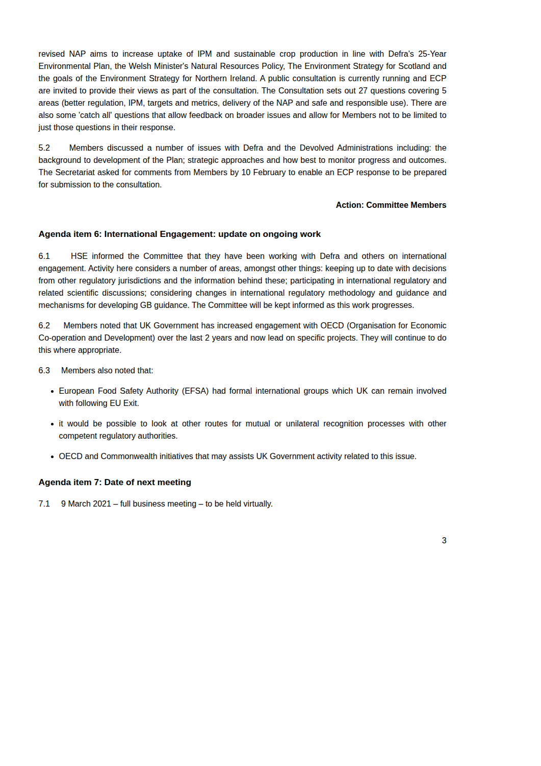revised NAP aims to increase uptake of IPM and sustainable crop production in line with Defra's 25-Year Environmental Plan, the Welsh Minister's Natural Resources Policy, The Environment Strategy for Scotland and the goals of the Environment Strategy for Northern Ireland. A public consultation is currently running and ECP are invited to provide their views as part of the consultation. The Consultation sets out 27 questions covering 5 areas (better regulation, IPM, targets and metrics, delivery of the NAP and safe and responsible use). There are also some 'catch all' questions that allow feedback on broader issues and allow for Members not to be limited to just those questions in their response.
5.2 Members discussed a number of issues with Defra and the Devolved Administrations including: the background to development of the Plan; strategic approaches and how best to monitor progress and outcomes. The Secretariat asked for comments from Members by 10 February to enable an ECP response to be prepared for submission to the consultation.
Action: Committee Members
Agenda item 6: International Engagement: update on ongoing work
6.1 HSE informed the Committee that they have been working with Defra and others on international engagement. Activity here considers a number of areas, amongst other things: keeping up to date with decisions from other regulatory jurisdictions and the information behind these; participating in international regulatory and related scientific discussions; considering changes in international regulatory methodology and guidance and mechanisms for developing GB guidance. The Committee will be kept informed as this work progresses.
6.2 Members noted that UK Government has increased engagement with OECD (Organisation for Economic Co-operation and Development) over the last 2 years and now lead on specific projects. They will continue to do this where appropriate.
6.3 Members also noted that:
European Food Safety Authority (EFSA) had formal international groups which UK can remain involved with following EU Exit.
it would be possible to look at other routes for mutual or unilateral recognition processes with other competent regulatory authorities.
OECD and Commonwealth initiatives that may assists UK Government activity related to this issue.
Agenda item 7: Date of next meeting
7.1 9 March 2021 – full business meeting – to be held virtually.
3